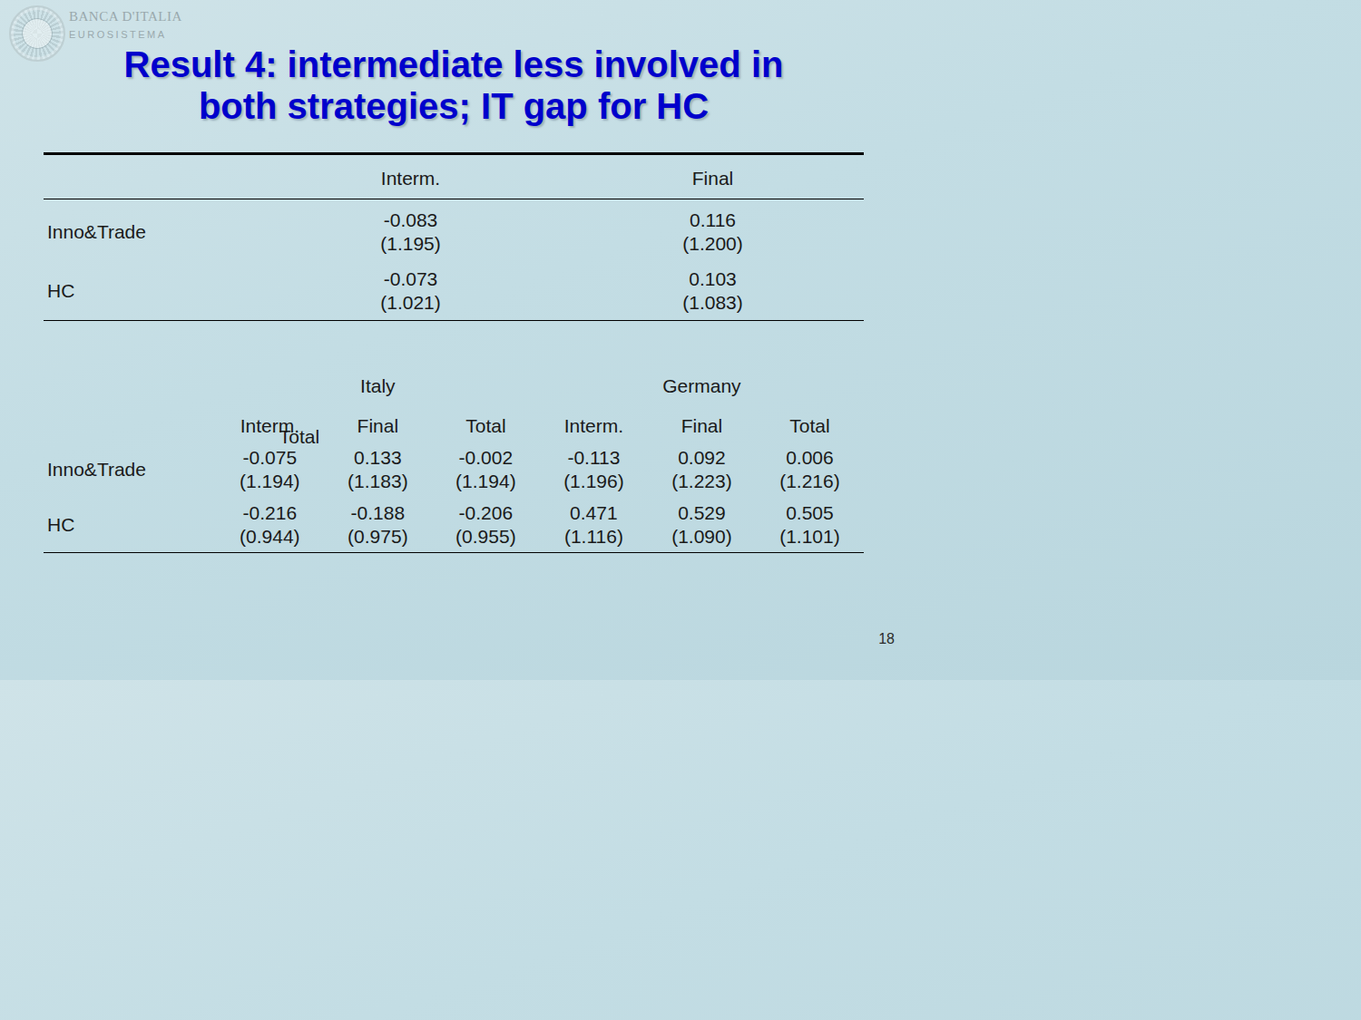BANCA D'ITALIA
EUROSISTEMA
Result 4: intermediate less involved in
both strategies; IT gap for HC
| | Interm. | Final |
| Inno&Trade | -0.083 (1.195) | 0.116 (1.200) |
| HC | -0.073 (1.021) | 0.103 (1.083) |
| | Italy | Germany |
| | Interm. | Final | Total | Interm. | Final | Total |
| Inno&Trade | -0.075 (1.194) | 0.133 (1.183) | -0.002 (1.194) | -0.113 (1.196) | 0.092 (1.223) | 0.006 (1.216) |
| HC | -0.216 (0.944) | -0.188 (0.975) | -0.206 (0.955) | 0.471 (1.116) | 0.529 (1.090) | 0.505 (1.101) |
Total
18